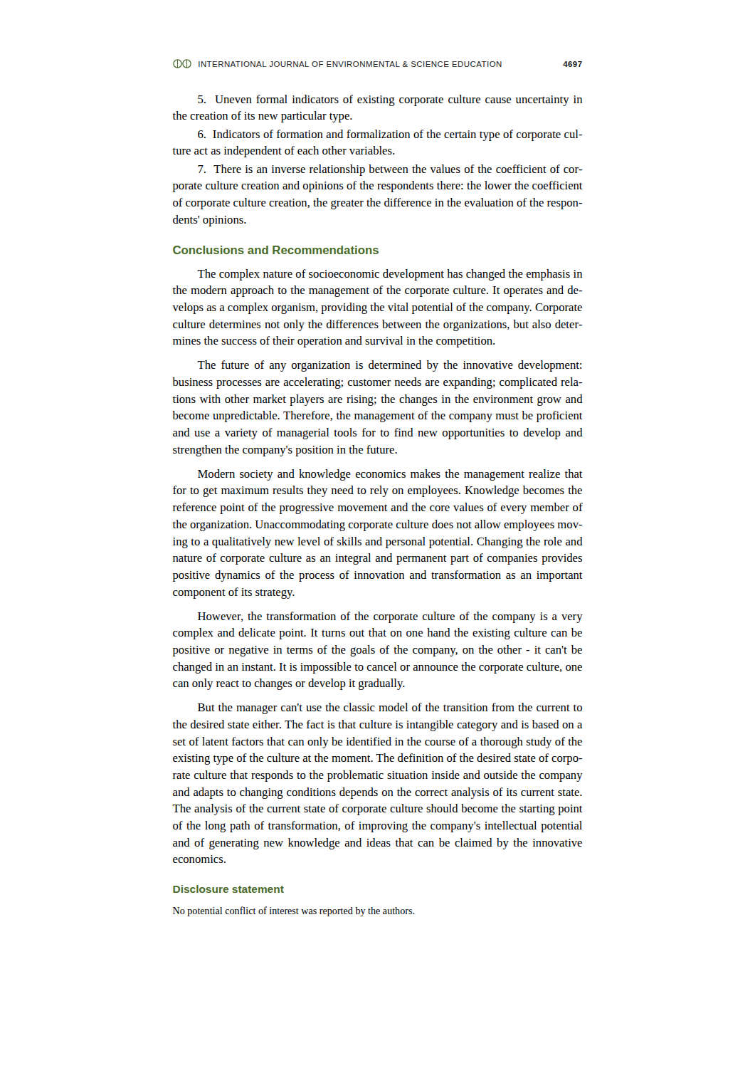International Journal of Environmental & Science Education 4697
5. Uneven formal indicators of existing corporate culture cause uncertainty in the creation of its new particular type.
6. Indicators of formation and formalization of the certain type of corporate culture act as independent of each other variables.
7. There is an inverse relationship between the values of the coefficient of corporate culture creation and opinions of the respondents there: the lower the coefficient of corporate culture creation, the greater the difference in the evaluation of the respondents' opinions.
Conclusions and Recommendations
The complex nature of socioeconomic development has changed the emphasis in the modern approach to the management of the corporate culture. It operates and develops as a complex organism, providing the vital potential of the company. Corporate culture determines not only the differences between the organizations, but also determines the success of their operation and survival in the competition.
The future of any organization is determined by the innovative development: business processes are accelerating; customer needs are expanding; complicated relations with other market players are rising; the changes in the environment grow and become unpredictable. Therefore, the management of the company must be proficient and use a variety of managerial tools for to find new opportunities to develop and strengthen the company's position in the future.
Modern society and knowledge economics makes the management realize that for to get maximum results they need to rely on employees. Knowledge becomes the reference point of the progressive movement and the core values of every member of the organization. Unaccommodating corporate culture does not allow employees moving to a qualitatively new level of skills and personal potential. Changing the role and nature of corporate culture as an integral and permanent part of companies provides positive dynamics of the process of innovation and transformation as an important component of its strategy.
However, the transformation of the corporate culture of the company is a very complex and delicate point. It turns out that on one hand the existing culture can be positive or negative in terms of the goals of the company, on the other - it can't be changed in an instant. It is impossible to cancel or announce the corporate culture, one can only react to changes or develop it gradually.
But the manager can't use the classic model of the transition from the current to the desired state either. The fact is that culture is intangible category and is based on a set of latent factors that can only be identified in the course of a thorough study of the existing type of the culture at the moment. The definition of the desired state of corporate culture that responds to the problematic situation inside and outside the company and adapts to changing conditions depends on the correct analysis of its current state. The analysis of the current state of corporate culture should become the starting point of the long path of transformation, of improving the company's intellectual potential and of generating new knowledge and ideas that can be claimed by the innovative economics.
Disclosure statement
No potential conflict of interest was reported by the authors.